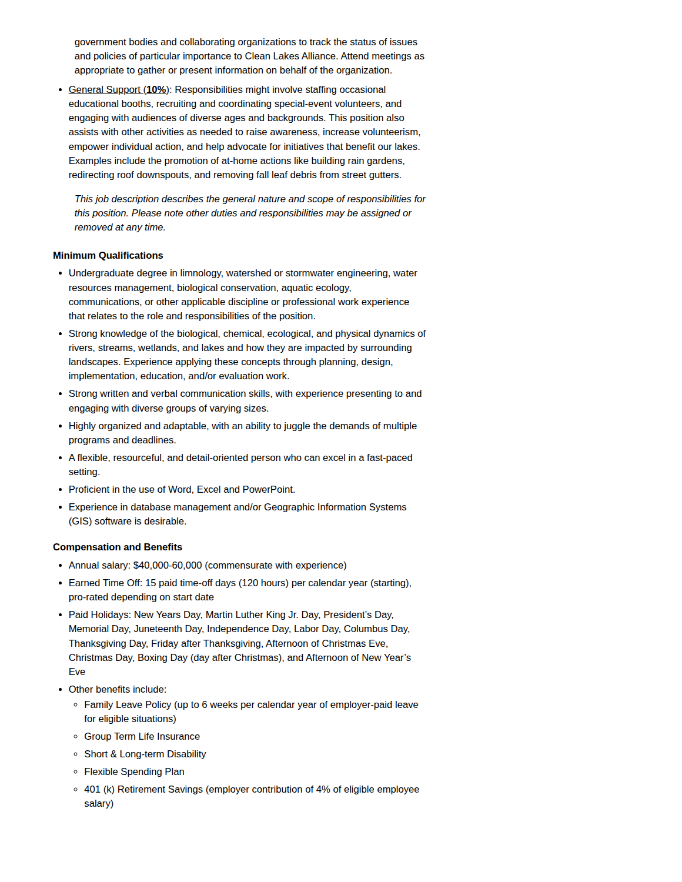government bodies and collaborating organizations to track the status of issues and policies of particular importance to Clean Lakes Alliance. Attend meetings as appropriate to gather or present information on behalf of the organization.
General Support (10%): Responsibilities might involve staffing occasional educational booths, recruiting and coordinating special-event volunteers, and engaging with audiences of diverse ages and backgrounds. This position also assists with other activities as needed to raise awareness, increase volunteerism, empower individual action, and help advocate for initiatives that benefit our lakes. Examples include the promotion of at-home actions like building rain gardens, redirecting roof downspouts, and removing fall leaf debris from street gutters.
This job description describes the general nature and scope of responsibilities for this position. Please note other duties and responsibilities may be assigned or removed at any time.
Minimum Qualifications
Undergraduate degree in limnology, watershed or stormwater engineering, water resources management, biological conservation, aquatic ecology, communications, or other applicable discipline or professional work experience that relates to the role and responsibilities of the position.
Strong knowledge of the biological, chemical, ecological, and physical dynamics of rivers, streams, wetlands, and lakes and how they are impacted by surrounding landscapes. Experience applying these concepts through planning, design, implementation, education, and/or evaluation work.
Strong written and verbal communication skills, with experience presenting to and engaging with diverse groups of varying sizes.
Highly organized and adaptable, with an ability to juggle the demands of multiple programs and deadlines.
A flexible, resourceful, and detail-oriented person who can excel in a fast-paced setting.
Proficient in the use of Word, Excel and PowerPoint.
Experience in database management and/or Geographic Information Systems (GIS) software is desirable.
Compensation and Benefits
Annual salary: $40,000-60,000 (commensurate with experience)
Earned Time Off: 15 paid time-off days (120 hours) per calendar year (starting), pro-rated depending on start date
Paid Holidays: New Years Day, Martin Luther King Jr. Day, President’s Day, Memorial Day, Juneteenth Day, Independence Day, Labor Day, Columbus Day, Thanksgiving Day, Friday after Thanksgiving, Afternoon of Christmas Eve, Christmas Day, Boxing Day (day after Christmas), and Afternoon of New Year’s Eve
Other benefits include:
Family Leave Policy (up to 6 weeks per calendar year of employer-paid leave for eligible situations)
Group Term Life Insurance
Short & Long-term Disability
Flexible Spending Plan
401 (k) Retirement Savings (employer contribution of 4% of eligible employee salary)